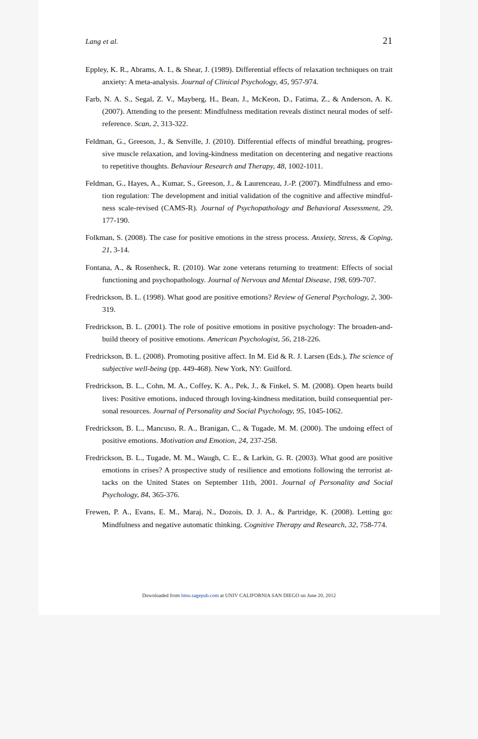Lang et al.
21
Eppley, K. R., Abrams, A. I., & Shear, J. (1989). Differential effects of relaxation techniques on trait anxiety: A meta-analysis. Journal of Clinical Psychology, 45, 957-974.
Farb, N. A. S., Segal, Z. V., Mayberg, H., Bean, J., McKeon, D., Fatima, Z., & Anderson, A. K. (2007). Attending to the present: Mindfulness meditation reveals distinct neural modes of self-reference. Scan, 2, 313-322.
Feldman, G., Greeson, J., & Senville, J. (2010). Differential effects of mindful breathing, progressive muscle relaxation, and loving-kindness meditation on decentering and negative reactions to repetitive thoughts. Behaviour Research and Therapy, 48, 1002-1011.
Feldman, G., Hayes, A., Kumar, S., Greeson, J., & Laurenceau, J.-P. (2007). Mindfulness and emotion regulation: The development and initial validation of the cognitive and affective mindfulness scale-revised (CAMS-R). Journal of Psychopathology and Behavioral Assessment, 29, 177-190.
Folkman, S. (2008). The case for positive emotions in the stress process. Anxiety, Stress, & Coping, 21, 3-14.
Fontana, A., & Rosenheck, R. (2010). War zone veterans returning to treatment: Effects of social functioning and psychopathology. Journal of Nervous and Mental Disease, 198, 699-707.
Fredrickson, B. L. (1998). What good are positive emotions? Review of General Psychology, 2, 300-319.
Fredrickson, B. L. (2001). The role of positive emotions in positive psychology: The broaden-and-build theory of positive emotions. American Psychologist, 56, 218-226.
Fredrickson, B. L. (2008). Promoting positive affect. In M. Eid & R. J. Larsen (Eds.), The science of subjective well-being (pp. 449-468). New York, NY: Guilford.
Fredrickson, B. L., Cohn, M. A., Coffey, K. A., Pek, J., & Finkel, S. M. (2008). Open hearts build lives: Positive emotions, induced through loving-kindness meditation, build consequential personal resources. Journal of Personality and Social Psychology, 95, 1045-1062.
Fredrickson, B. L., Mancuso, R. A., Branigan, C., & Tugade, M. M. (2000). The undoing effect of positive emotions. Motivation and Emotion, 24, 237-258.
Fredrickson, B. L., Tugade, M. M., Waugh, C. E., & Larkin, G. R. (2003). What good are positive emotions in crises? A prospective study of resilience and emotions following the terrorist attacks on the United States on September 11th, 2001. Journal of Personality and Social Psychology, 84, 365-376.
Frewen, P. A., Evans, E. M., Maraj, N., Dozois, D. J. A., & Partridge, K. (2008). Letting go: Mindfulness and negative automatic thinking. Cognitive Therapy and Research, 32, 758-774.
Downloaded from bmo.sagepub.com at UNIV CALIFORNIA SAN DIEGO on June 20, 2012